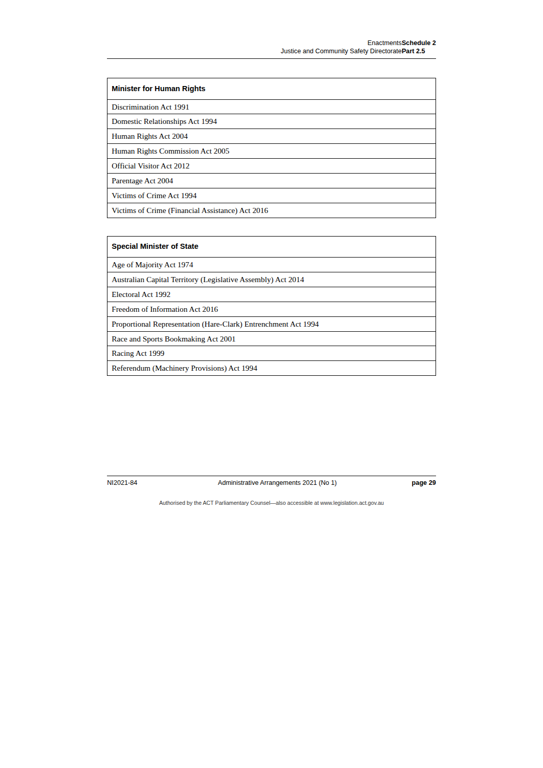| Enactments | Schedule 2 |
| Justice and Community Safety Directorate | Part 2.5 |
Minister for Human Rights
| Discrimination Act 1991 |
| Domestic Relationships Act 1994 |
| Human Rights Act 2004 |
| Human Rights Commission Act 2005 |
| Official Visitor Act 2012 |
| Parentage Act 2004 |
| Victims of Crime Act 1994 |
| Victims of Crime (Financial Assistance) Act 2016 |
Special Minister of State
| Age of Majority Act 1974 |
| Australian Capital Territory (Legislative Assembly) Act 2014 |
| Electoral Act 1992 |
| Freedom of Information Act 2016 |
| Proportional Representation (Hare-Clark) Entrenchment Act 1994 |
| Race and Sports Bookmaking Act 2001 |
| Racing Act 1999 |
| Referendum (Machinery Provisions) Act 1994 |
| NI2021-84 | Administrative Arrangements 2021 (No 1) | page 29 |
Authorised by the ACT Parliamentary Counsel—also accessible at www.legislation.act.gov.au